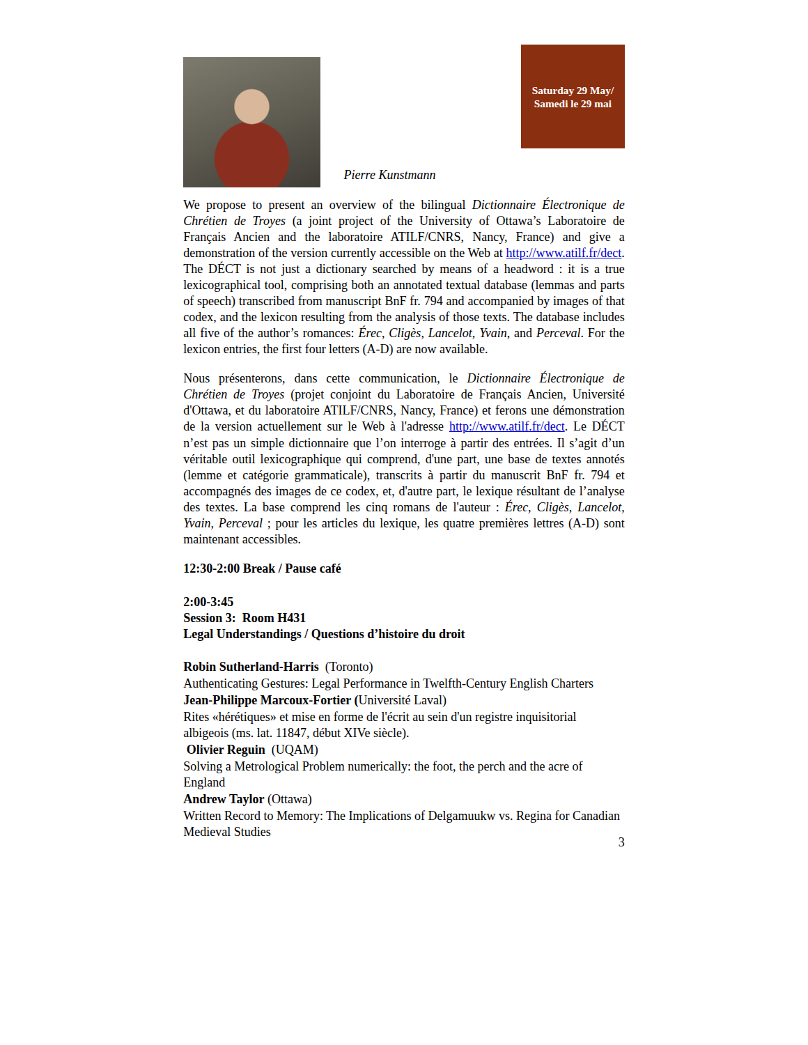Saturday 29 May/ Samedi le 29 mai
Pierre Kunstmann
We propose to present an overview of the bilingual Dictionnaire Électronique de Chrétien de Troyes (a joint project of the University of Ottawa’s Laboratoire de Français Ancien and the laboratoire ATILF/CNRS, Nancy, France) and give a demonstration of the version currently accessible on the Web at http://www.atilf.fr/dect. The DÉCT is not just a dictionary searched by means of a headword : it is a true lexicographical tool, comprising both an annotated textual database (lemmas and parts of speech) transcribed from manuscript BnF fr. 794 and accompanied by images of that codex, and the lexicon resulting from the analysis of those texts. The database includes all five of the author’s romances: Érec, Cligès, Lancelot, Yvain, and Perceval. For the lexicon entries, the first four letters (A-D) are now available.
Nous présenterons, dans cette communication, le Dictionnaire Électronique de Chrétien de Troyes (projet conjoint du Laboratoire de Français Ancien, Université d'Ottawa, et du laboratoire ATILF/CNRS, Nancy, France) et ferons une démonstration de la version actuellement sur le Web à l'adresse http://www.atilf.fr/dect. Le DÉCT n’est pas un simple dictionnaire que l’on interroge à partir des entrées. Il s’agit d’un véritable outil lexicographique qui comprend, d'une part, une base de textes annotés (lemme et catégorie grammaticale), transcrits à partir du manuscrit BnF fr. 794 et accompagnés des images de ce codex, et, d'autre part, le lexique résultant de l’analyse des textes. La base comprend les cinq romans de l'auteur : Érec, Cligès, Lancelot, Yvain, Perceval ; pour les articles du lexique, les quatre premières lettres (A-D) sont maintenant accessibles.
12:30-2:00 Break / Pause café
2:00-3:45
Session 3: Room H431
Legal Understandings / Questions d’histoire du droit
Robin Sutherland-Harris (Toronto)
Authenticating Gestures: Legal Performance in Twelfth-Century English Charters
Jean-Philippe Marcoux-Fortier (Université Laval)
Rites «hérétiques» et mise en forme de l'écrit au sein d'un registre inquisitorial albigeois (ms. lat. 11847, début XIVe siècle).
Olivier Reguin (UQAM)
Solving a Metrological Problem numerically: the foot, the perch and the acre of England
Andrew Taylor (Ottawa)
Written Record to Memory: The Implications of Delgamuukw vs. Regina for Canadian Medieval Studies
3